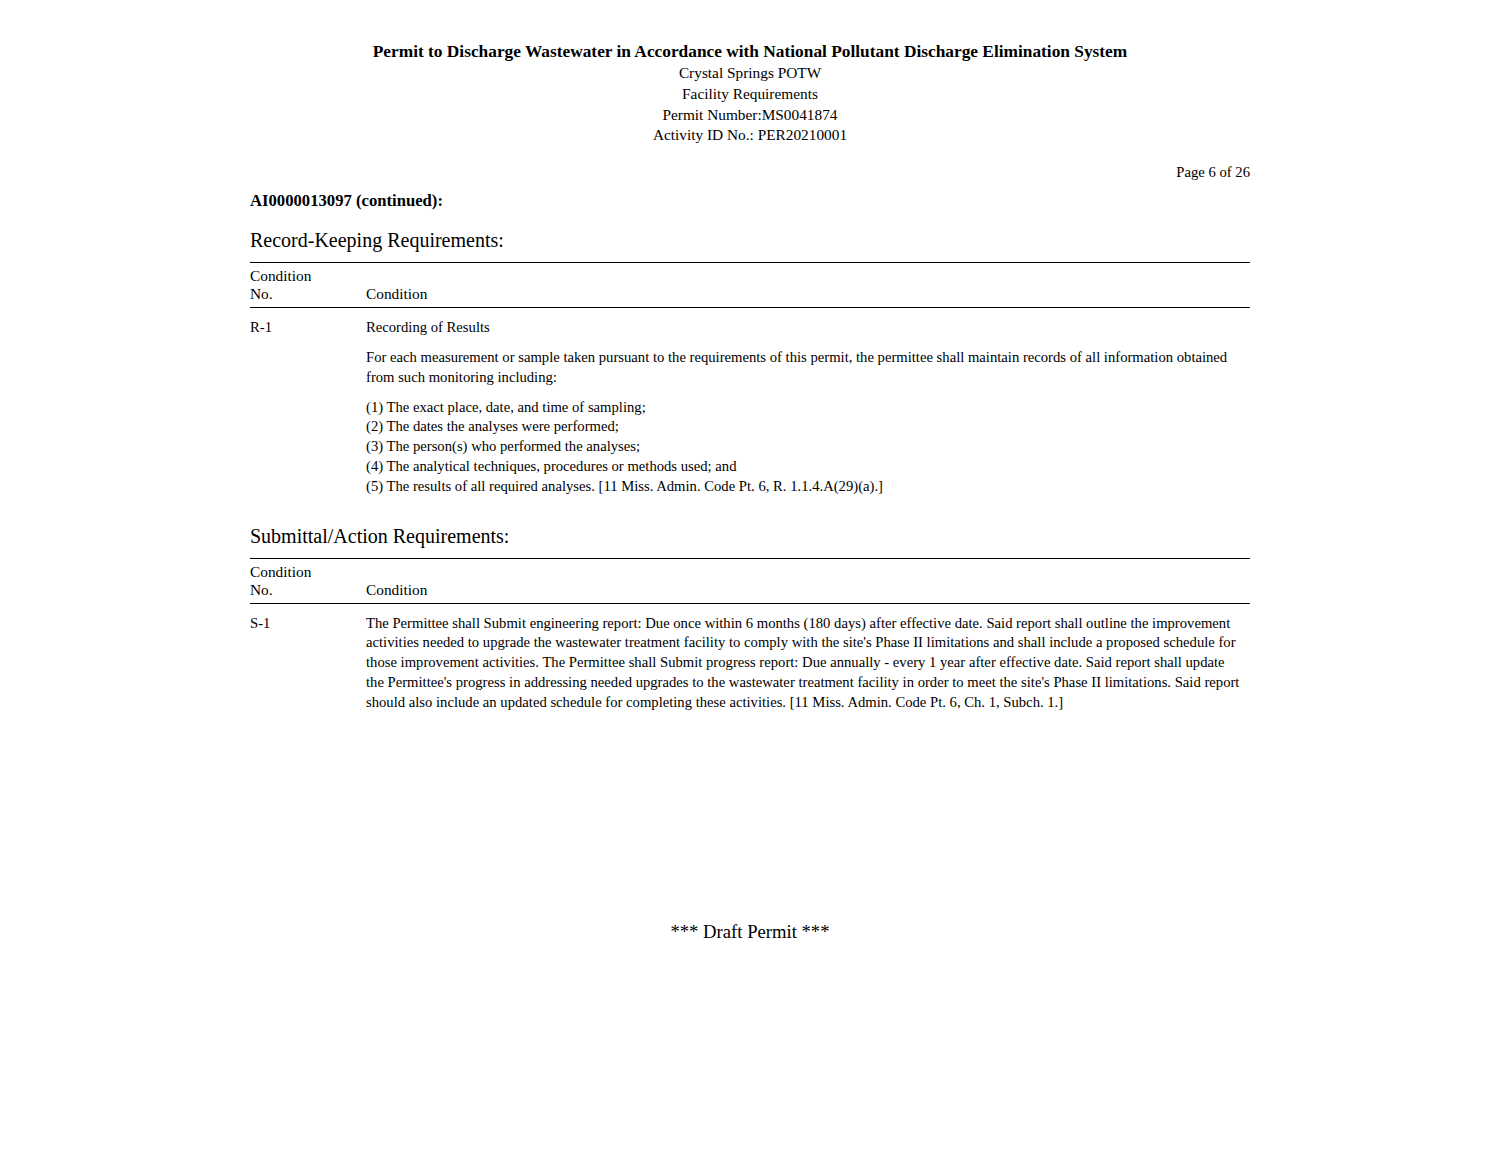Permit to Discharge Wastewater in Accordance with National Pollutant Discharge Elimination System
Crystal Springs POTW
Facility Requirements
Permit Number:MS0041874
Activity ID No.: PER20210001
Page 6 of 26
AI0000013097 (continued):
Record-Keeping Requirements:
| Condition No. | Condition |
| --- | --- |
| R-1 | Recording of Results For each measurement or sample taken pursuant to the requirements of this permit, the permittee shall maintain records of all information obtained from such monitoring including: (1) The exact place, date, and time of sampling; (2) The dates the analyses were performed; (3) The person(s) who performed the analyses; (4) The analytical techniques, procedures or methods used; and (5) The results of all required analyses. [11 Miss. Admin. Code Pt. 6, R. 1.1.4.A(29)(a).] |
Submittal/Action Requirements:
| Condition No. | Condition |
| --- | --- |
| S-1 | The Permittee shall Submit engineering report: Due once within 6 months (180 days) after effective date. Said report shall outline the improvement activities needed to upgrade the wastewater treatment facility to comply with the site's Phase II limitations and shall include a proposed schedule for those improvement activities. The Permittee shall Submit progress report: Due annually - every 1 year after effective date. Said report shall update the Permittee's progress in addressing needed upgrades to the wastewater treatment facility in order to meet the site's Phase II limitations. Said report should also include an updated schedule for completing these activities. [11 Miss. Admin. Code Pt. 6, Ch. 1, Subch. 1.] |
*** Draft Permit ***